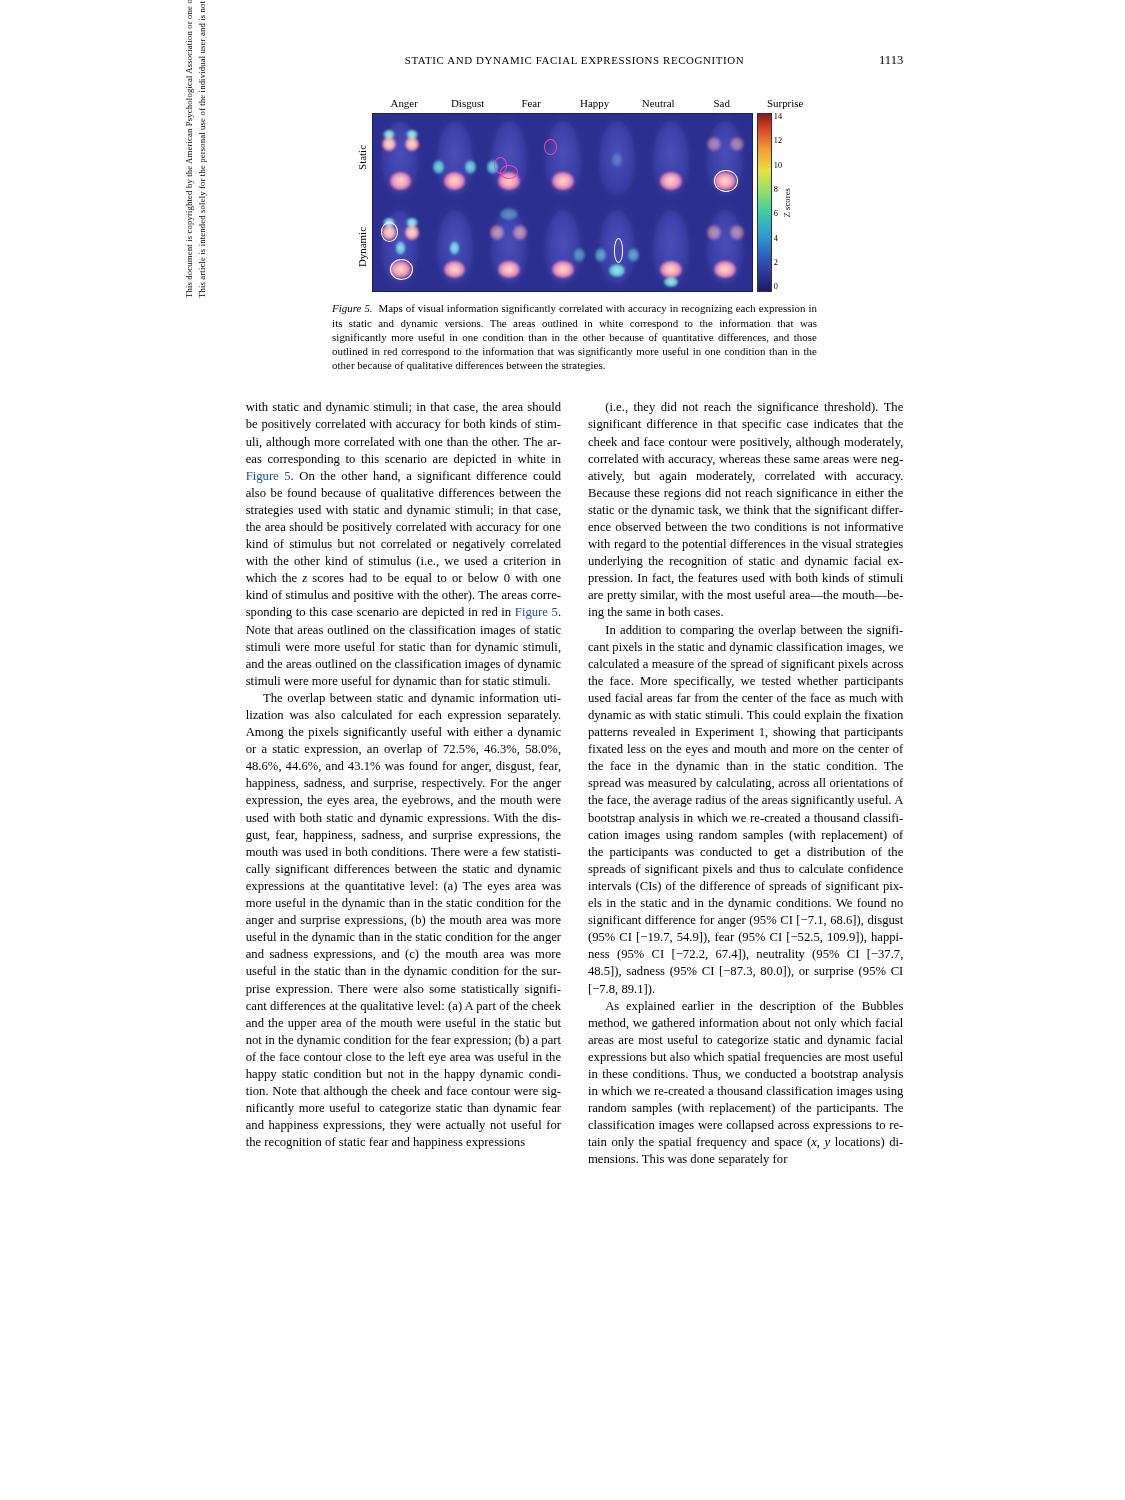This document is copyrighted by the American Psychological Association or one of its allied publishers.
This article is intended solely for the personal use of the individual user and is not to be disseminated broadly.
STATIC AND DYNAMIC FACIAL EXPRESSIONS RECOGNITION 1113
Anger Disgust Fear Happy Neutral Sad Surprise
Static
Dynamic
14121086420
Z scores
Figure 5. Maps of visual information significantly correlated with accuracy in recognizing each expression in its static and dynamic versions. The areas outlined in white correspond to the information that was significantly more useful in one condition than in the other because of quantitative differences, and those outlined in red correspond to the information that was significantly more useful in one condition than in the other because of qualitative differences between the strategies.
with static and dynamic stimuli; in that case, the area should be positively correlated with accuracy for both kinds of stimuli, although more correlated with one than the other. The areas corresponding to this scenario are depicted in white in Figure 5. On the other hand, a significant difference could also be found because of qualitative differences between the strategies used with static and dynamic stimuli; in that case, the area should be positively correlated with accuracy for one kind of stimulus but not correlated or negatively correlated with the other kind of stimulus (i.e., we used a criterion in which the z scores had to be equal to or below 0 with one kind of stimulus and positive with the other). The areas corresponding to this case scenario are depicted in red in Figure 5. Note that areas outlined on the classification images of static stimuli were more useful for static than for dynamic stimuli, and the areas outlined on the classification images of dynamic stimuli were more useful for dynamic than for static stimuli.
The overlap between static and dynamic information utilization was also calculated for each expression separately. Among the pixels significantly useful with either a dynamic or a static expression, an overlap of 72.5%, 46.3%, 58.0%, 48.6%, 44.6%, and 43.1% was found for anger, disgust, fear, happiness, sadness, and surprise, respectively. For the anger expression, the eyes area, the eyebrows, and the mouth were used with both static and dynamic expressions. With the disgust, fear, happiness, sadness, and surprise expressions, the mouth was used in both conditions. There were a few statistically significant differences between the static and dynamic expressions at the quantitative level: (a) The eyes area was more useful in the dynamic than in the static condition for the anger and surprise expressions, (b) the mouth area was more useful in the dynamic than in the static condition for the anger and sadness expressions, and (c) the mouth area was more useful in the static than in the dynamic condition for the surprise expression. There were also some statistically significant differences at the qualitative level: (a) A part of the cheek and the upper area of the mouth were useful in the static but not in the dynamic condition for the fear expression; (b) a part of the face contour close to the left eye area was useful in the happy static condition but not in the happy dynamic condition. Note that although the cheek and face contour were significantly more useful to categorize static than dynamic fear and happiness expressions, they were actually not useful for the recognition of static fear and happiness expressions
(i.e., they did not reach the significance threshold). The significant difference in that specific case indicates that the cheek and face contour were positively, although moderately, correlated with accuracy, whereas these same areas were negatively, but again moderately, correlated with accuracy. Because these regions did not reach significance in either the static or the dynamic task, we think that the significant difference observed between the two conditions is not informative with regard to the potential differences in the visual strategies underlying the recognition of static and dynamic facial expression. In fact, the features used with both kinds of stimuli are pretty similar, with the most useful area—the mouth—being the same in both cases.
In addition to comparing the overlap between the significant pixels in the static and dynamic classification images, we calculated a measure of the spread of significant pixels across the face. More specifically, we tested whether participants used facial areas far from the center of the face as much with dynamic as with static stimuli. This could explain the fixation patterns revealed in Experiment 1, showing that participants fixated less on the eyes and mouth and more on the center of the face in the dynamic than in the static condition. The spread was measured by calculating, across all orientations of the face, the average radius of the areas significantly useful. A bootstrap analysis in which we re-created a thousand classification images using random samples (with replacement) of the participants was conducted to get a distribution of the spreads of significant pixels and thus to calculate confidence intervals (CIs) of the difference of spreads of significant pixels in the static and in the dynamic conditions. We found no significant difference for anger (95% CI [−7.1, 68.6]), disgust (95% CI [−19.7, 54.9]), fear (95% CI [−52.5, 109.9]), happiness (95% CI [−72.2, 67.4]), neutrality (95% CI [−37.7, 48.5]), sadness (95% CI [−87.3, 80.0]), or surprise (95% CI [−7.8, 89.1]).
As explained earlier in the description of the Bubbles method, we gathered information about not only which facial areas are most useful to categorize static and dynamic facial expressions but also which spatial frequencies are most useful in these conditions. Thus, we conducted a bootstrap analysis in which we re-created a thousand classification images using random samples (with replacement) of the participants. The classification images were collapsed across expressions to retain only the spatial frequency and space (x, y locations) dimensions. This was done separately for